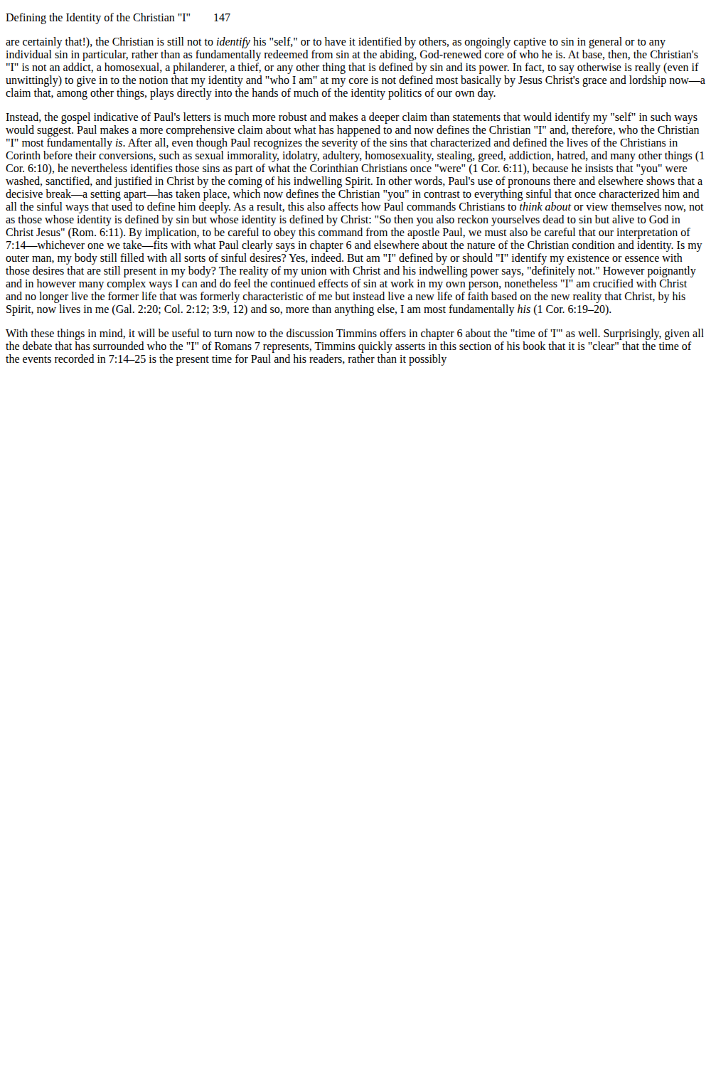Defining the Identity of the Christian "I" 147
are certainly that!), the Christian is still not to identify his "self," or to have it identified by others, as ongoingly captive to sin in general or to any individual sin in particular, rather than as fundamentally redeemed from sin at the abiding, God-renewed core of who he is. At base, then, the Christian's "I" is not an addict, a homosexual, a philanderer, a thief, or any other thing that is defined by sin and its power. In fact, to say otherwise is really (even if unwittingly) to give in to the notion that my identity and "who I am" at my core is not defined most basically by Jesus Christ's grace and lordship now—a claim that, among other things, plays directly into the hands of much of the identity politics of our own day.
Instead, the gospel indicative of Paul's letters is much more robust and makes a deeper claim than statements that would identify my "self" in such ways would suggest. Paul makes a more comprehensive claim about what has happened to and now defines the Christian "I" and, therefore, who the Christian "I" most fundamentally is. After all, even though Paul recognizes the severity of the sins that characterized and defined the lives of the Christians in Corinth before their conversions, such as sexual immorality, idolatry, adultery, homosexuality, stealing, greed, addiction, hatred, and many other things (1 Cor. 6:10), he nevertheless identifies those sins as part of what the Corinthian Christians once "were" (1 Cor. 6:11), because he insists that "you" were washed, sanctified, and justified in Christ by the coming of his indwelling Spirit. In other words, Paul's use of pronouns there and elsewhere shows that a decisive break—a setting apart—has taken place, which now defines the Christian "you" in contrast to everything sinful that once characterized him and all the sinful ways that used to define him deeply. As a result, this also affects how Paul commands Christians to think about or view themselves now, not as those whose identity is defined by sin but whose identity is defined by Christ: "So then you also reckon yourselves dead to sin but alive to God in Christ Jesus" (Rom. 6:11). By implication, to be careful to obey this command from the apostle Paul, we must also be careful that our interpretation of 7:14—whichever one we take—fits with what Paul clearly says in chapter 6 and elsewhere about the nature of the Christian condition and identity. Is my outer man, my body still filled with all sorts of sinful desires? Yes, indeed. But am "I" defined by or should "I" identify my existence or essence with those desires that are still present in my body? The reality of my union with Christ and his indwelling power says, "definitely not." However poignantly and in however many complex ways I can and do feel the continued effects of sin at work in my own person, nonetheless "I" am crucified with Christ and no longer live the former life that was formerly characteristic of me but instead live a new life of faith based on the new reality that Christ, by his Spirit, now lives in me (Gal. 2:20; Col. 2:12; 3:9, 12) and so, more than anything else, I am most fundamentally his (1 Cor. 6:19–20).
With these things in mind, it will be useful to turn now to the discussion Timmins offers in chapter 6 about the "time of 'I'" as well. Surprisingly, given all the debate that has surrounded who the "I" of Romans 7 represents, Timmins quickly asserts in this section of his book that it is "clear" that the time of the events recorded in 7:14–25 is the present time for Paul and his readers, rather than it possibly